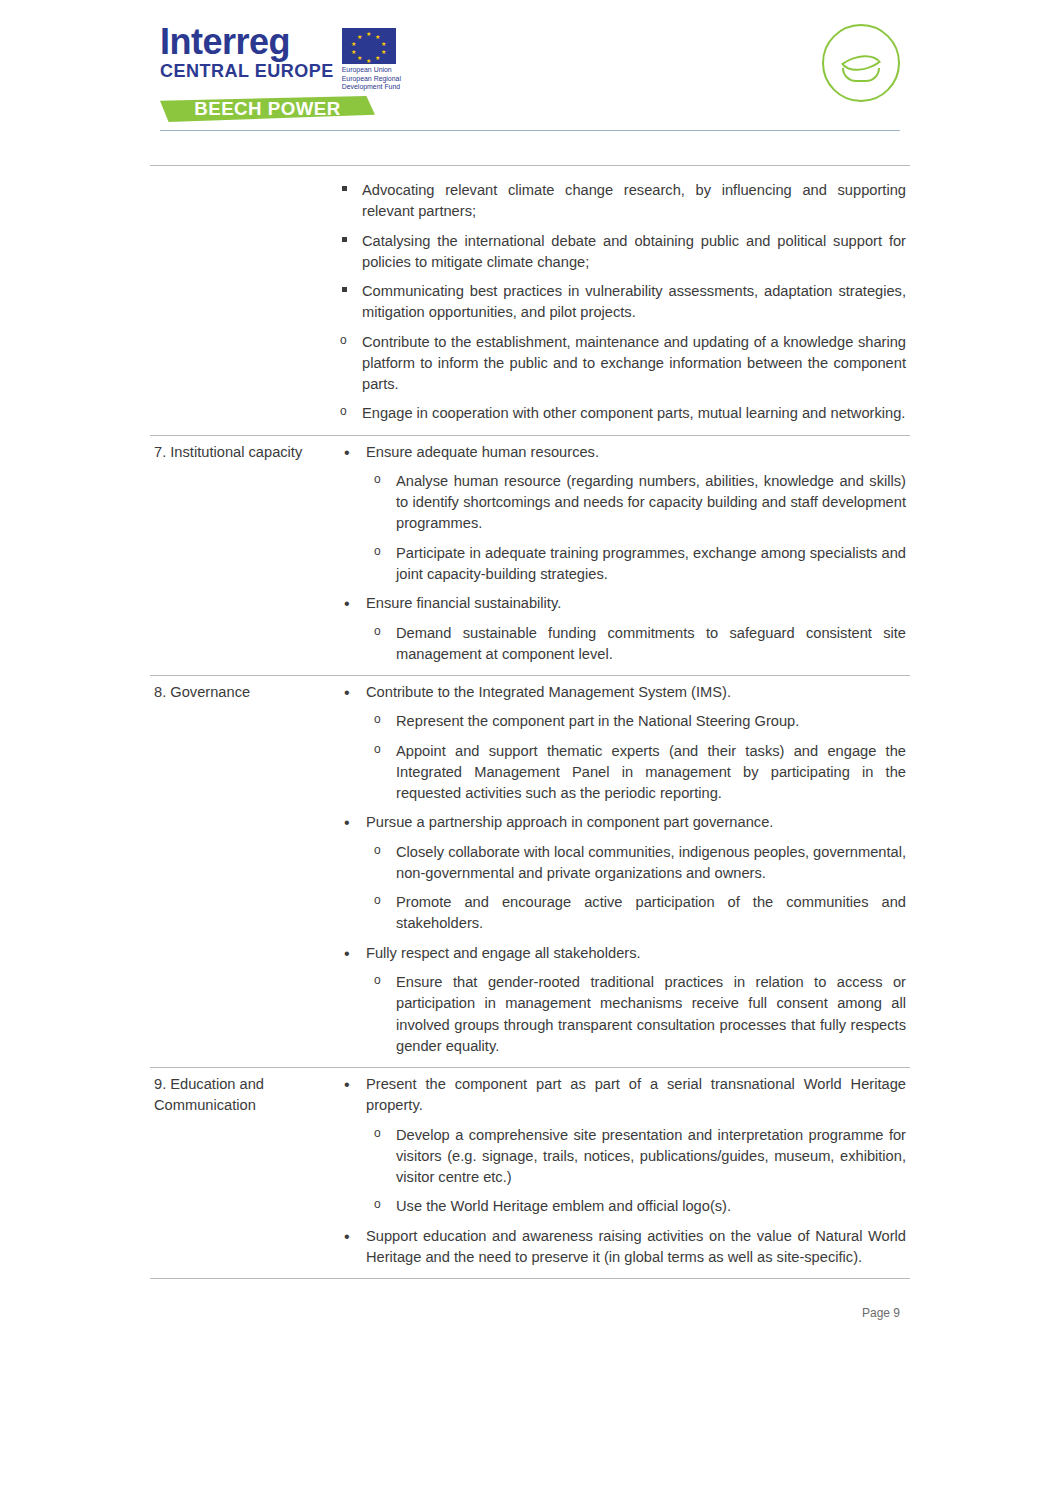Interreg CENTRAL EUROPE
★ ★ ★ ★ ★ ★ ★ ★ ★ ★
European Union
European Regional
Development Fund
BEECH POWER
| | Advocating relevant climate change research, by influencing and supporting relevant partners; Catalysing the international debate and obtaining public and political support for policies to mitigate climate change; Communicating best practices in vulnerability assessments, adaptation strategies, mitigation opportunities, and pilot projects. Contribute to the establishment, maintenance and updating of a knowledge sharing platform to inform the public and to exchange information between the component parts. Engage in cooperation with other component parts, mutual learning and networking. |
| 7. Institutional capacity | Ensure adequate human resources. Analyse human resource (regarding numbers, abilities, knowledge and skills) to identify shortcomings and needs for capacity building and staff development programmes. Participate in adequate training programmes, exchange among specialists and joint capacity-building strategies. Ensure financial sustainability. Demand sustainable funding commitments to safeguard consistent site management at component level. |
| 8. Governance | Contribute to the Integrated Management System (IMS). Represent the component part in the National Steering Group. Appoint and support thematic experts (and their tasks) and engage the Integrated Management Panel in management by participating in the requested activities such as the periodic reporting. Pursue a partnership approach in component part governance. Closely collaborate with local communities, indigenous peoples, governmental, non-governmental and private organizations and owners. Promote and encourage active participation of the communities and stakeholders. Fully respect and engage all stakeholders. Ensure that gender-rooted traditional practices in relation to access or participation in management mechanisms receive full consent among all involved groups through transparent consultation processes that fully respects gender equality. |
| 9. Education and Communication | Present the component part as part of a serial transnational World Heritage property. Develop a comprehensive site presentation and interpretation programme for visitors (e.g. signage, trails, notices, publications/guides, museum, exhibition, visitor centre etc.) Use the World Heritage emblem and official logo(s). Support education and awareness raising activities on the value of Natural World Heritage and the need to preserve it (in global terms as well as site-specific). |
Page 9